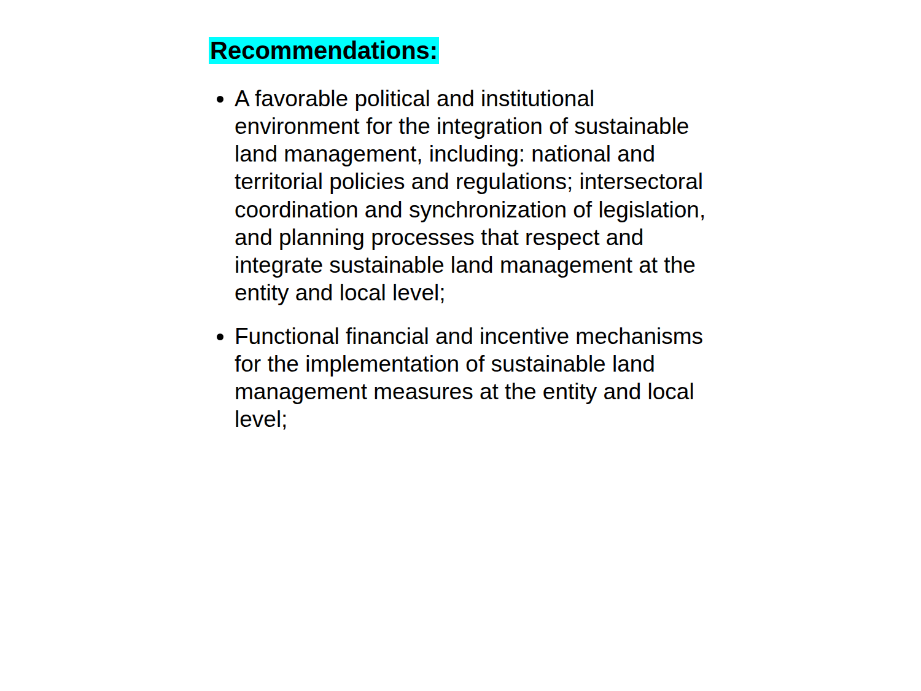Recommendations:
A favorable political and institutional environment for the integration of sustainable land management, including: national and territorial policies and regulations; intersectoral coordination and synchronization of legislation, and planning processes that respect and integrate sustainable land management at the entity and local level;
Functional financial and incentive mechanisms for the implementation of sustainable land management measures at the entity and local level;